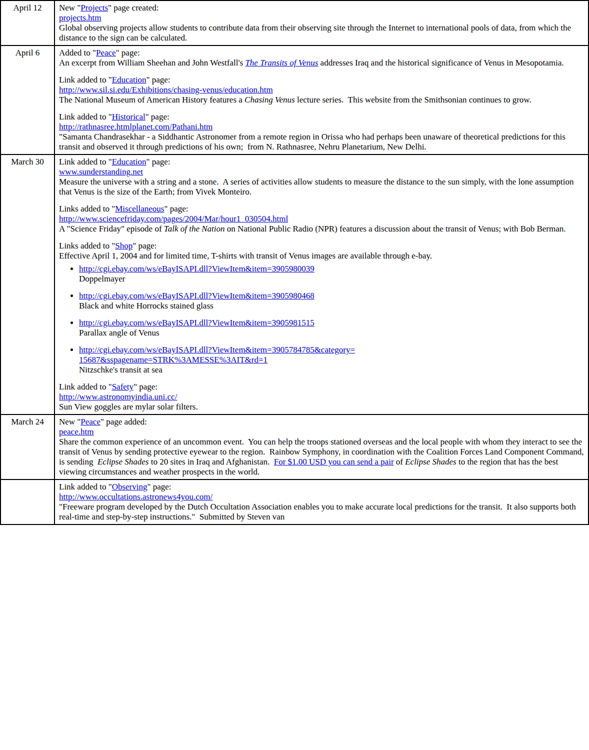| April 12 | New " Projects " page created: projects.htm Global observing projects allow students to contribute data from their observing site through the Internet to international pools of data, from which the distance to the sign can be calculated. |
| April 6 | Added to " Peace " page: An excerpt from William Sheehan and John Westfall's The Transits of Venus addresses Iraq and the historical significance of Venus in Mesopotamia. Link added to " Education " page: http://www.sil.si.edu/Exhibitions/chasing-venus/education.htm The National Museum of American History features a Chasing Venus lecture series. This website from the Smithsonian continues to grow. Link added to " Historical " page: http://rathnasree.htmlplanet.com/Pathani.htm "Samanta Chandrasekhar - a Siddhantic Astronomer from a remote region in Orissa who had perhaps been unaware of theoretical predictions for this transit and observed it through predictions of his own; from N. Rathnasree, Nehru Planetarium, New Delhi. |
| March 30 | Link added to " Education " page: www.sunderstanding.net Measure the universe with a string and a stone. A series of activities allow students to measure the distance to the sun simply, with the lone assumption that Venus is the size of the Earth; from Vivek Monteiro. Links added to " Miscellaneous " page: http://www.sciencefriday.com/pages/2004/Mar/hour1_030504.html A "Science Friday" episode of Talk of the Nation on National Public Radio (NPR) features a discussion about the transit of Venus; with Bob Berman. Links added to " Shop " page: Effective April 1, 2004 and for limited time, T-shirts with transit of Venus images are available through e-bay. http://cgi.ebay.com/ws/eBayISAPI.dll?ViewItem&item=3905980039 Doppelmayer http://cgi.ebay.com/ws/eBayISAPI.dll?ViewItem&item=3905980468 Black and white Horrocks stained glass http://cgi.ebay.com/ws/eBayISAPI.dll?ViewItem&item=3905981515 Parallax angle of Venus http://cgi.ebay.com/ws/eBayISAPI.dll?ViewItem&item=3905784785&category= 15687&sspagename=STRK%3AMESSE%3AIT&rd=1 Nitzschke's transit at sea Link added to " Safety " page: http://www.astronomyindia.uni.cc/ Sun View goggles are mylar solar filters. |
| March 24 | New " Peace " page added: peace.htm Share the common experience of an uncommon event. You can help the troops stationed overseas and the local people with whom they interact to see the transit of Venus by sending protective eyewear to the region. Rainbow Symphony, in coordination with the Coalition Forces Land Component Command, is sending Eclipse Shades to 20 sites in Iraq and Afghanistan. For $1.00 USD you can send a pair of Eclipse Shades to the region that has the best viewing circumstances and weather prospects in the world. |
| | Link added to " Observing " page: http://www.occultations.astronews4you.com/ "Freeware program developed by the Dutch Occultation Association enables you to make accurate local predictions for the transit. It also supports both real-time and step-by-step instructions." Submitted by Steven van |